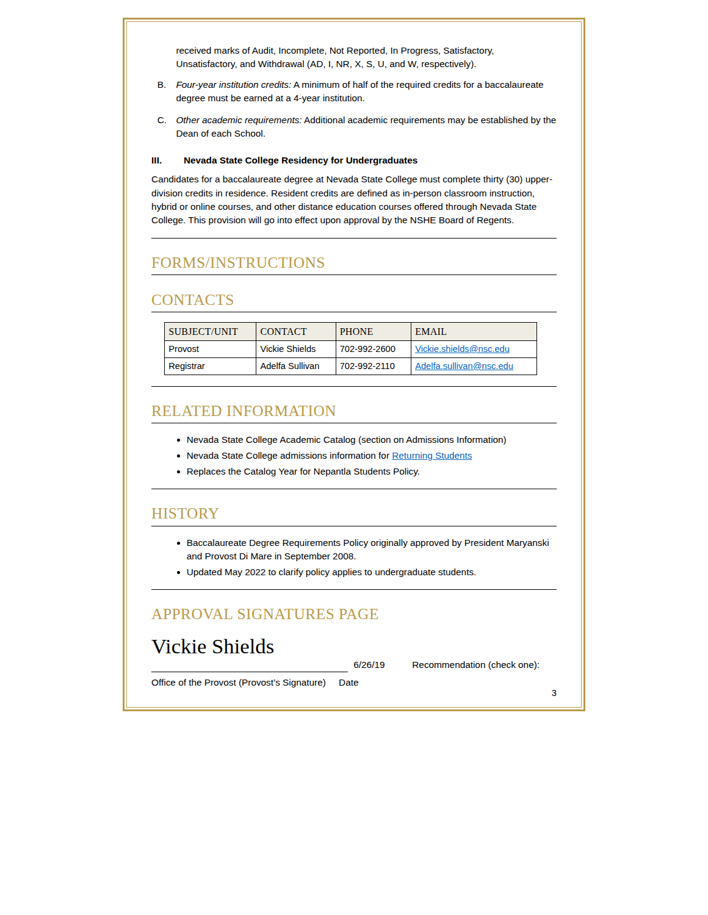received marks of Audit, Incomplete, Not Reported, In Progress, Satisfactory, Unsatisfactory, and Withdrawal (AD, I, NR, X, S, U, and W, respectively).
B. Four-year institution credits: A minimum of half of the required credits for a baccalaureate degree must be earned at a 4-year institution.
C. Other academic requirements: Additional academic requirements may be established by the Dean of each School.
III. Nevada State College Residency for Undergraduates
Candidates for a baccalaureate degree at Nevada State College must complete thirty (30) upper-division credits in residence. Resident credits are defined as in-person classroom instruction, hybrid or online courses, and other distance education courses offered through Nevada State College. This provision will go into effect upon approval by the NSHE Board of Regents.
FORMS/INSTRUCTIONS
CONTACTS
| SUBJECT/UNIT | CONTACT | PHONE | EMAIL |
| --- | --- | --- | --- |
| Provost | Vickie Shields | 702-992-2600 | Vickie.shields@nsc.edu |
| Registrar | Adelfa Sullivan | 702-992-2110 | Adelfa.sullivan@nsc.edu |
RELATED INFORMATION
Nevada State College Academic Catalog (section on Admissions Information)
Nevada State College admissions information for Returning Students
Replaces the Catalog Year for Nepantla Students Policy.
HISTORY
Baccalaureate Degree Requirements Policy originally approved by President Maryanski and Provost Di Mare in September 2008.
Updated May 2022 to clarify policy applies to undergraduate students.
APPROVAL SIGNATURES PAGE
Vickie Shields
6/26/19
Recommendation (check one):
Office of the Provost (Provost’s Signature) Date
3